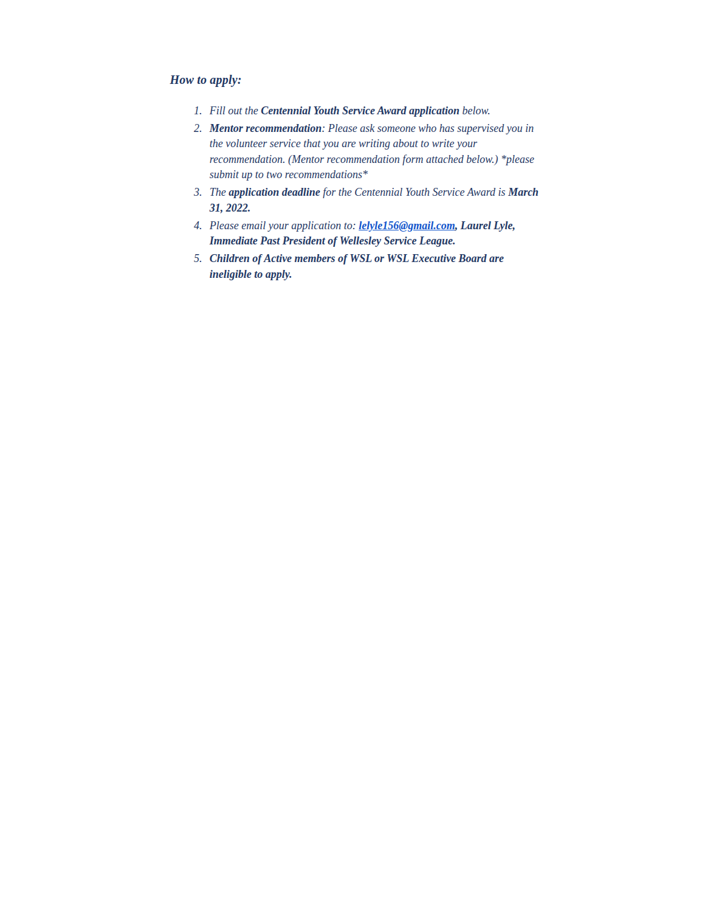How to apply:
Fill out the Centennial Youth Service Award application below.
Mentor recommendation: Please ask someone who has supervised you in the volunteer service that you are writing about to write your recommendation. (Mentor recommendation form attached below.) *please submit up to two recommendations*
The application deadline for the Centennial Youth Service Award is March 31, 2022.
Please email your application to: lelyle156@gmail.com, Laurel Lyle, Immediate Past President of Wellesley Service League.
Children of Active members of WSL or WSL Executive Board are ineligible to apply.